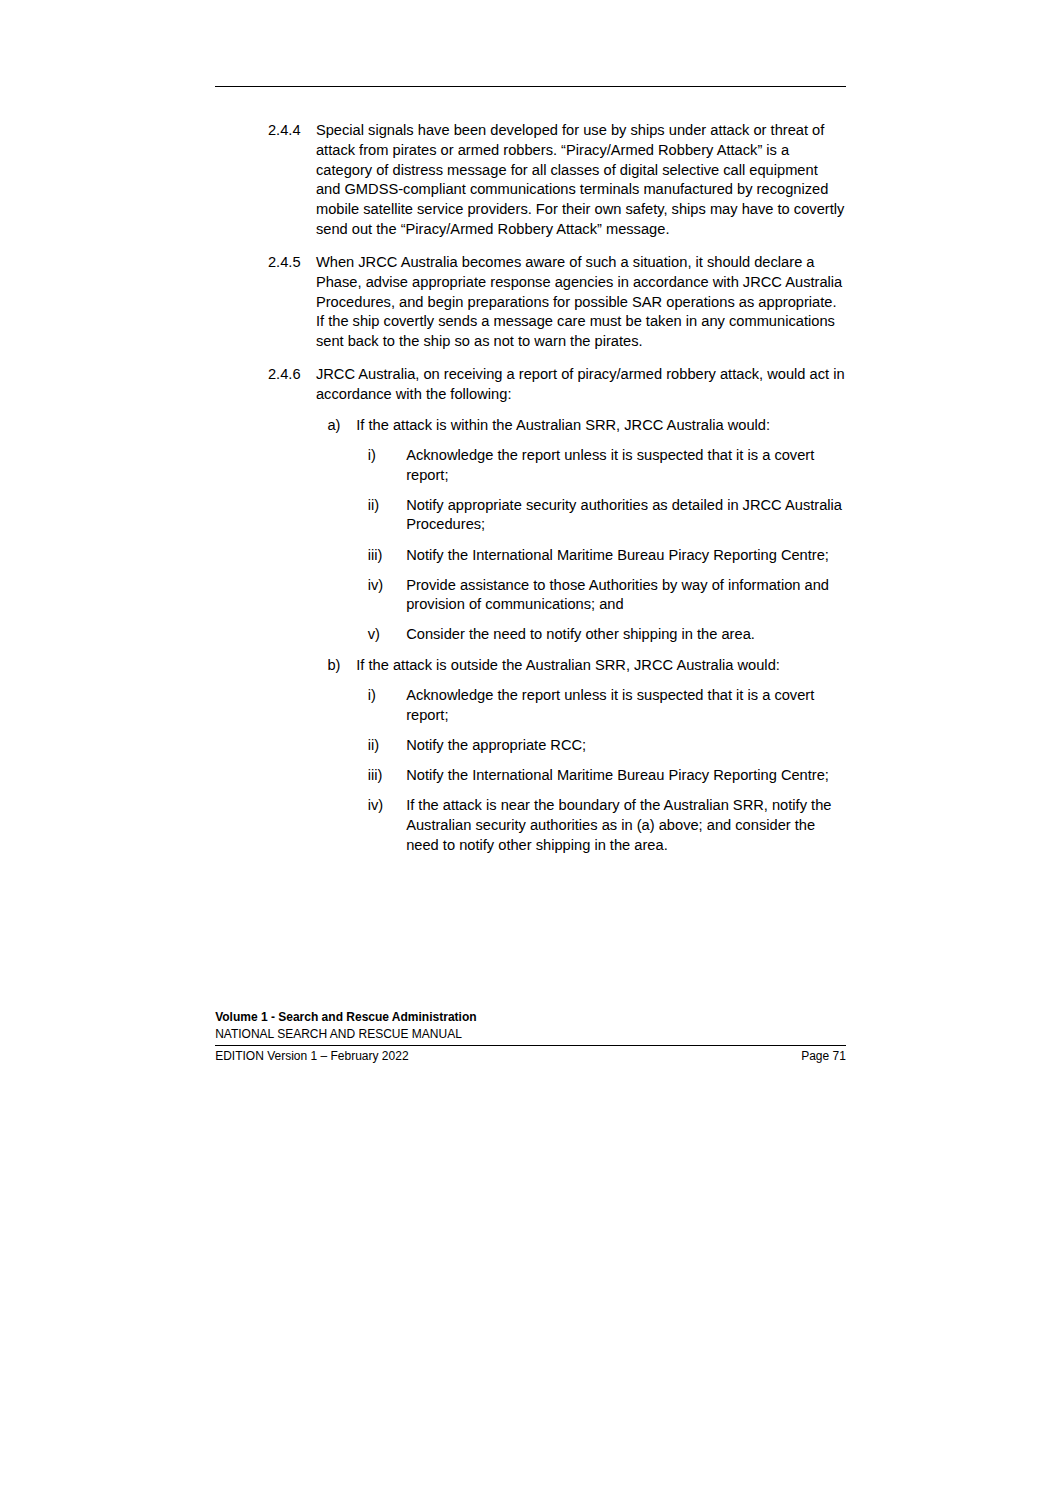2.4.4
Special signals have been developed for use by ships under attack or threat of attack from pirates or armed robbers. “Piracy/Armed Robbery Attack” is a category of distress message for all classes of digital selective call equipment and GMDSS-compliant communications terminals manufactured by recognized mobile satellite service providers. For their own safety, ships may have to covertly send out the “Piracy/Armed Robbery Attack” message.
2.4.5
When JRCC Australia becomes aware of such a situation, it should declare a Phase, advise appropriate response agencies in accordance with JRCC Australia Procedures, and begin preparations for possible SAR operations as appropriate. If the ship covertly sends a message care must be taken in any communications sent back to the ship so as not to warn the pirates.
2.4.6
JRCC Australia, on receiving a report of piracy/armed robbery attack, would act in accordance with the following:
a)
If the attack is within the Australian SRR, JRCC Australia would:
i)
Acknowledge the report unless it is suspected that it is a covert report;
ii)
Notify appropriate security authorities as detailed in JRCC Australia Procedures;
iii)
Notify the International Maritime Bureau Piracy Reporting Centre;
iv)
Provide assistance to those Authorities by way of information and provision of communications; and
v)
Consider the need to notify other shipping in the area.
b)
If the attack is outside the Australian SRR, JRCC Australia would:
i)
Acknowledge the report unless it is suspected that it is a covert report;
ii)
Notify the appropriate RCC;
iii)
Notify the International Maritime Bureau Piracy Reporting Centre;
iv)
If the attack is near the boundary of the Australian SRR, notify the Australian security authorities as in (a) above; and consider the need to notify other shipping in the area.
Volume 1 - Search and Rescue Administration
NATIONAL SEARCH AND RESCUE MANUAL
EDITION Version 1 – February 2022 Page 71